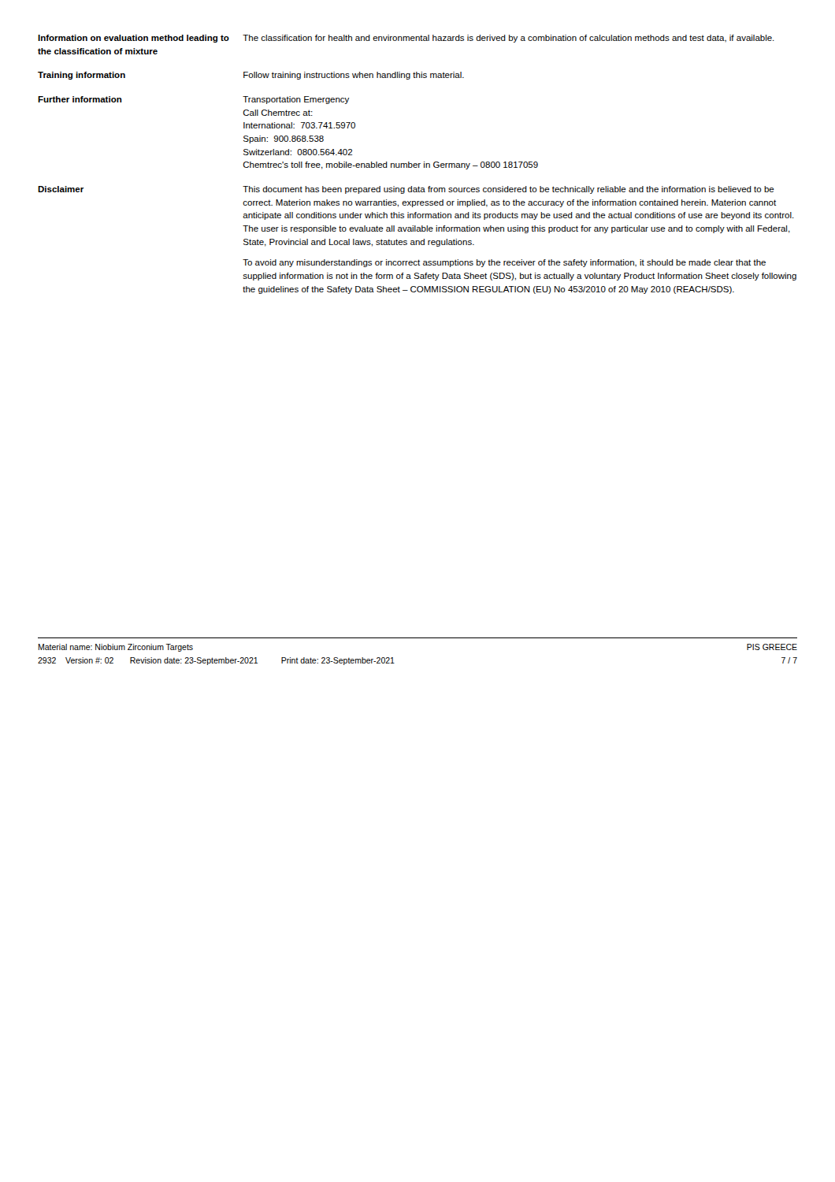| Information on evaluation method leading to the classification of mixture | The classification for health and environmental hazards is derived by a combination of calculation methods and test data, if available. |
| Training information | Follow training instructions when handling this material. |
| Further information | Transportation Emergency Call Chemtrec at: International: 703.741.5970 Spain: 900.868.538 Switzerland: 0800.564.402 Chemtrec's toll free, mobile-enabled number in Germany – 0800 1817059 |
| Disclaimer | This document has been prepared using data from sources considered to be technically reliable and the information is believed to be correct. Materion makes no warranties, expressed or implied, as to the accuracy of the information contained herein. Materion cannot anticipate all conditions under which this information and its products may be used and the actual conditions of use are beyond its control. The user is responsible to evaluate all available information when using this product for any particular use and to comply with all Federal, State, Provincial and Local laws, statutes and regulations. To avoid any misunderstandings or incorrect assumptions by the receiver of the safety information, it should be made clear that the supplied information is not in the form of a Safety Data Sheet (SDS), but is actually a voluntary Product Information Sheet closely following the guidelines of the Safety Data Sheet – COMMISSION REGULATION (EU) No 453/2010 of 20 May 2010 (REACH/SDS). |
| Material name: Niobium Zirconium Targets | PIS GREECE |
| 2932 Version #: 02 Revision date: 23-September-2021 Print date: 23-September-2021 | 7 / 7 |